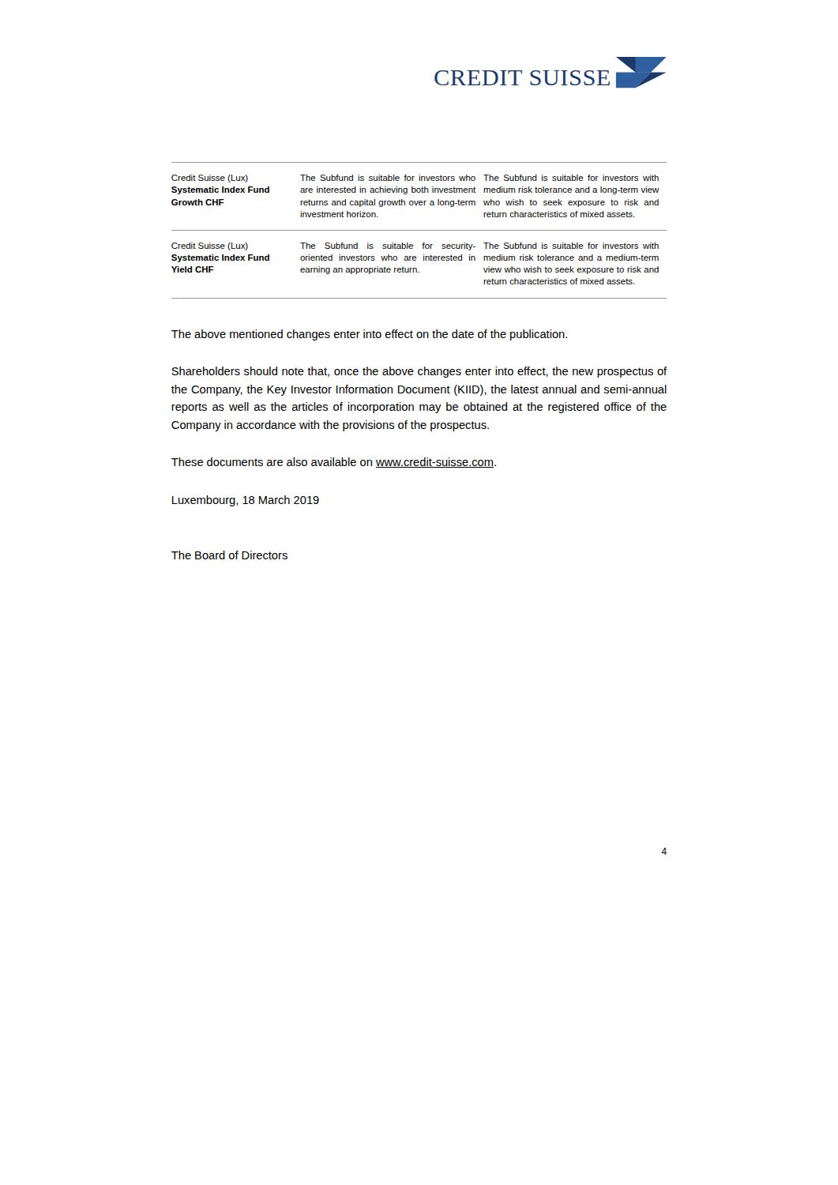CREDIT SUISSE
| Credit Suisse (Lux) Systematic Index Fund Growth CHF | The Subfund is suitable for investors who are interested in achieving both investment returns and capital growth over a long-term investment horizon. | The Subfund is suitable for investors with medium risk tolerance and a long-term view who wish to seek exposure to risk and return characteristics of mixed assets. |
| Credit Suisse (Lux) Systematic Index Fund Yield CHF | The Subfund is suitable for security-oriented investors who are interested in earning an appropriate return. | The Subfund is suitable for investors with medium risk tolerance and a medium-term view who wish to seek exposure to risk and return characteristics of mixed assets. |
The above mentioned changes enter into effect on the date of the publication.
Shareholders should note that, once the above changes enter into effect, the new prospectus of the Company, the Key Investor Information Document (KIID), the latest annual and semi-annual reports as well as the articles of incorporation may be obtained at the registered office of the Company in accordance with the provisions of the prospectus.
These documents are also available on www.credit-suisse.com.
Luxembourg, 18 March 2019
The Board of Directors
4